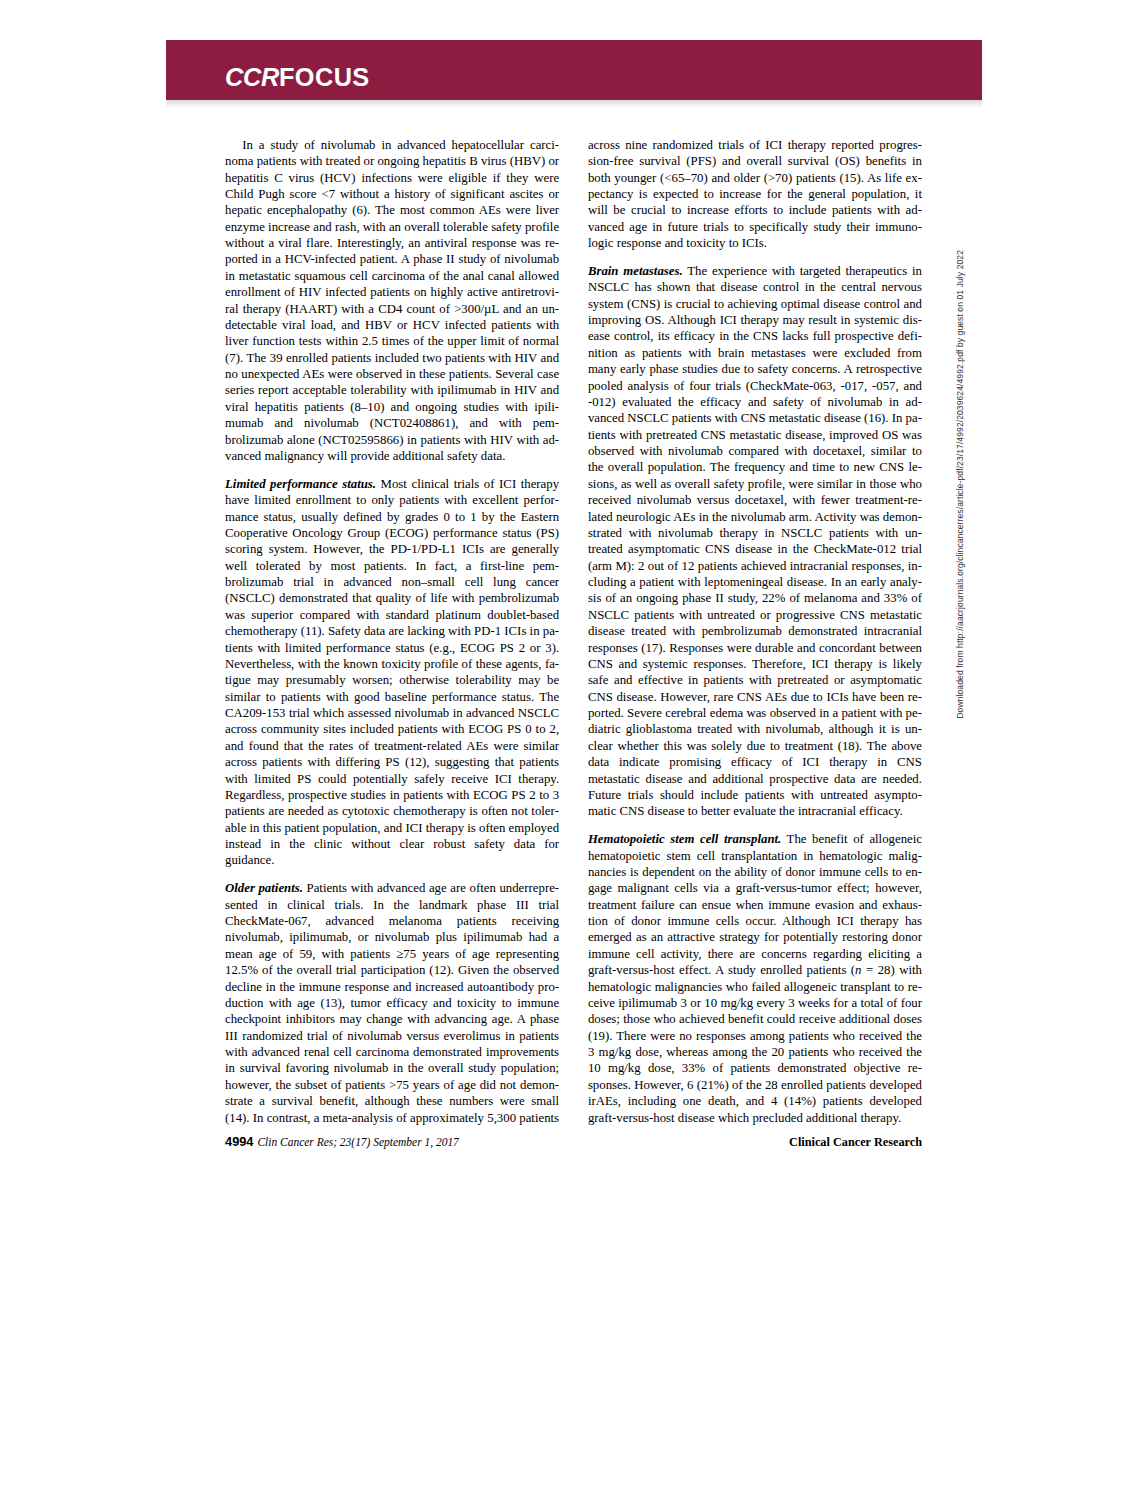CCR FOCUS
Downloaded from http://aacrjournals.org/clincancerres/article-pdf/23/17/4992/2039624/4992.pdf by guest on 01 July 2022
In a study of nivolumab in advanced hepatocellular carcinoma patients with treated or ongoing hepatitis B virus (HBV) or hepatitis C virus (HCV) infections were eligible if they were Child Pugh score <7 without a history of significant ascites or hepatic encephalopathy (6). The most common AEs were liver enzyme increase and rash, with an overall tolerable safety profile without a viral flare. Interestingly, an antiviral response was reported in a HCV-infected patient. A phase II study of nivolumab in metastatic squamous cell carcinoma of the anal canal allowed enrollment of HIV infected patients on highly active antiretroviral therapy (HAART) with a CD4 count of >300/µL and an undetectable viral load, and HBV or HCV infected patients with liver function tests within 2.5 times of the upper limit of normal (7). The 39 enrolled patients included two patients with HIV and no unexpected AEs were observed in these patients. Several case series report acceptable tolerability with ipilimumab in HIV and viral hepatitis patients (8–10) and ongoing studies with ipilimumab and nivolumab (NCT02408861), and with pembrolizumab alone (NCT02595866) in patients with HIV with advanced malignancy will provide additional safety data.
Limited performance status. Most clinical trials of ICI therapy have limited enrollment to only patients with excellent performance status, usually defined by grades 0 to 1 by the Eastern Cooperative Oncology Group (ECOG) performance status (PS) scoring system. However, the PD-1/PD-L1 ICIs are generally well tolerated by most patients. In fact, a first-line pembrolizumab trial in advanced non–small cell lung cancer (NSCLC) demonstrated that quality of life with pembrolizumab was superior compared with standard platinum doublet-based chemotherapy (11). Safety data are lacking with PD-1 ICIs in patients with limited performance status (e.g., ECOG PS 2 or 3). Nevertheless, with the known toxicity profile of these agents, fatigue may presumably worsen; otherwise tolerability may be similar to patients with good baseline performance status. The CA209-153 trial which assessed nivolumab in advanced NSCLC across community sites included patients with ECOG PS 0 to 2, and found that the rates of treatment-related AEs were similar across patients with differing PS (12), suggesting that patients with limited PS could potentially safely receive ICI therapy. Regardless, prospective studies in patients with ECOG PS 2 to 3 patients are needed as cytotoxic chemotherapy is often not tolerable in this patient population, and ICI therapy is often employed instead in the clinic without clear robust safety data for guidance.
Older patients. Patients with advanced age are often underrepresented in clinical trials. In the landmark phase III trial CheckMate-067, advanced melanoma patients receiving nivolumab, ipilimumab, or nivolumab plus ipilimumab had a mean age of 59, with patients ≥75 years of age representing 12.5% of the overall trial participation (12). Given the observed decline in the immune response and increased autoantibody production with age (13), tumor efficacy and toxicity to immune checkpoint inhibitors may change with advancing age. A phase III randomized trial of nivolumab versus everolimus in patients with advanced renal cell carcinoma demonstrated improvements in survival favoring nivolumab in the overall study population; however, the subset of patients >75 years of age did not demonstrate a survival benefit, although these numbers were small (14). In contrast, a meta-analysis of approximately 5,300 patients across nine randomized trials of ICI therapy reported progression-free survival (PFS) and overall survival (OS) benefits in both younger (<65–70) and older (>70) patients (15). As life expectancy is expected to increase for the general population, it will be crucial to increase efforts to include patients with advanced age in future trials to specifically study their immunologic response and toxicity to ICIs.
Brain metastases. The experience with targeted therapeutics in NSCLC has shown that disease control in the central nervous system (CNS) is crucial to achieving optimal disease control and improving OS. Although ICI therapy may result in systemic disease control, its efficacy in the CNS lacks full prospective definition as patients with brain metastases were excluded from many early phase studies due to safety concerns. A retrospective pooled analysis of four trials (CheckMate-063, -017, -057, and -012) evaluated the efficacy and safety of nivolumab in advanced NSCLC patients with CNS metastatic disease (16). In patients with pretreated CNS metastatic disease, improved OS was observed with nivolumab compared with docetaxel, similar to the overall population. The frequency and time to new CNS lesions, as well as overall safety profile, were similar in those who received nivolumab versus docetaxel, with fewer treatment-related neurologic AEs in the nivolumab arm. Activity was demonstrated with nivolumab therapy in NSCLC patients with untreated asymptomatic CNS disease in the CheckMate-012 trial (arm M): 2 out of 12 patients achieved intracranial responses, including a patient with leptomeningeal disease. In an early analysis of an ongoing phase II study, 22% of melanoma and 33% of NSCLC patients with untreated or progressive CNS metastatic disease treated with pembrolizumab demonstrated intracranial responses (17). Responses were durable and concordant between CNS and systemic responses. Therefore, ICI therapy is likely safe and effective in patients with pretreated or asymptomatic CNS disease. However, rare CNS AEs due to ICIs have been reported. Severe cerebral edema was observed in a patient with pediatric glioblastoma treated with nivolumab, although it is unclear whether this was solely due to treatment (18). The above data indicate promising efficacy of ICI therapy in CNS metastatic disease and additional prospective data are needed. Future trials should include patients with untreated asymptomatic CNS disease to better evaluate the intracranial efficacy.
Hematopoietic stem cell transplant. The benefit of allogeneic hematopoietic stem cell transplantation in hematologic malignancies is dependent on the ability of donor immune cells to engage malignant cells via a graft-versus-tumor effect; however, treatment failure can ensue when immune evasion and exhaustion of donor immune cells occur. Although ICI therapy has emerged as an attractive strategy for potentially restoring donor immune cell activity, there are concerns regarding eliciting a graft-versus-host effect. A study enrolled patients (n = 28) with hematologic malignancies who failed allogeneic transplant to receive ipilimumab 3 or 10 mg/kg every 3 weeks for a total of four doses; those who achieved benefit could receive additional doses (19). There were no responses among patients who received the 3 mg/kg dose, whereas among the 20 patients who received the 10 mg/kg dose, 33% of patients demonstrated objective responses. However, 6 (21%) of the 28 enrolled patients developed irAEs, including one death, and 4 (14%) patients developed graft-versus-host disease which precluded additional therapy.
4994 Clin Cancer Res; 23(17) September 1, 2017
Clinical Cancer Research